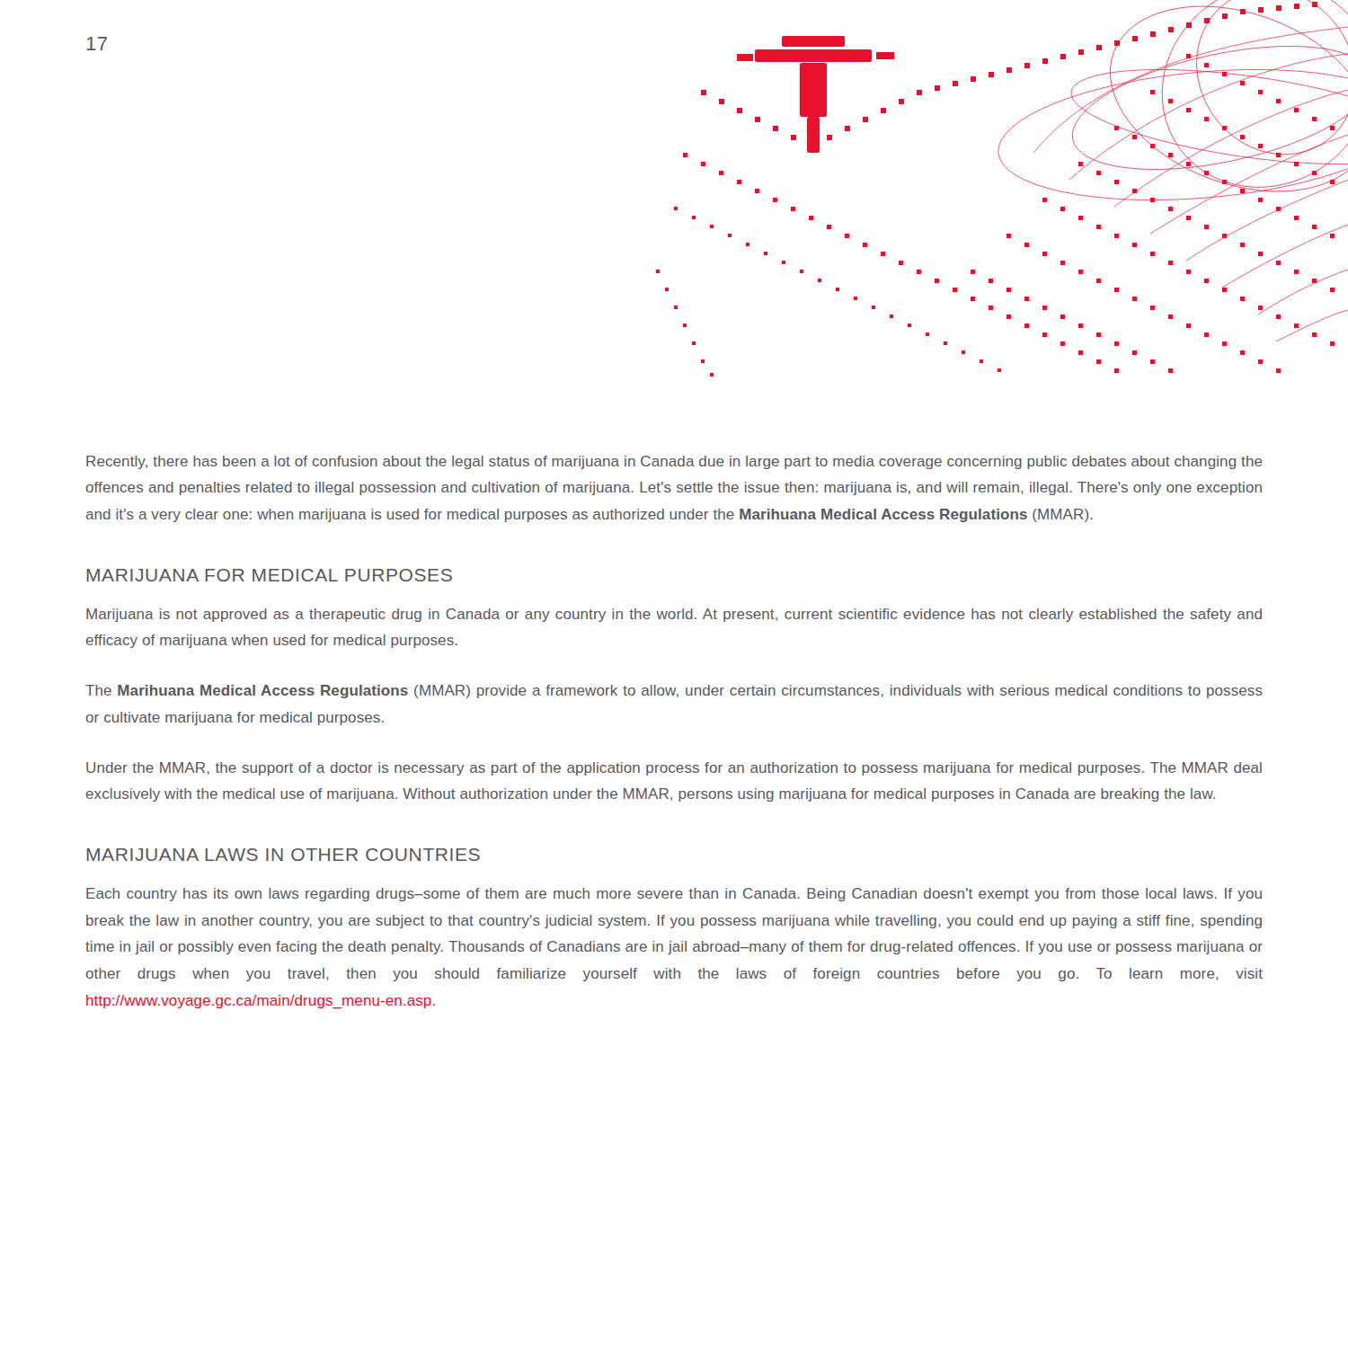17
Recently, there has been a lot of confusion about the legal status of marijuana in Canada due in large part to media coverage concerning public debates about changing the offences and penalties related to illegal possession and cultivation of marijuana. Let's settle the issue then: marijuana is, and will remain, illegal. There's only one exception and it's a very clear one: when marijuana is used for medical purposes as authorized under the Marihuana Medical Access Regulations (MMAR).
Marijuana for Medical Purposes
Marijuana is not approved as a therapeutic drug in Canada or any country in the world. At present, current scientific evidence has not clearly established the safety and efficacy of marijuana when used for medical purposes.
The Marihuana Medical Access Regulations (MMAR) provide a framework to allow, under certain circumstances, individuals with serious medical conditions to possess or cultivate marijuana for medical purposes.
Under the MMAR, the support of a doctor is necessary as part of the application process for an authorization to possess marijuana for medical purposes. The MMAR deal exclusively with the medical use of marijuana. Without authorization under the MMAR, persons using marijuana for medical purposes in Canada are breaking the law.
Marijuana Laws in Other Countries
Each country has its own laws regarding drugs–some of them are much more severe than in Canada. Being Canadian doesn't exempt you from those local laws. If you break the law in another country, you are subject to that country's judicial system. If you possess marijuana while travelling, you could end up paying a stiff fine, spending time in jail or possibly even facing the death penalty. Thousands of Canadians are in jail abroad–many of them for drug-related offences. If you use or possess marijuana or other drugs when you travel, then you should familiarize yourself with the laws of foreign countries before you go. To learn more, visit http://www.voyage.gc.ca/main/drugs_menu-en.asp.